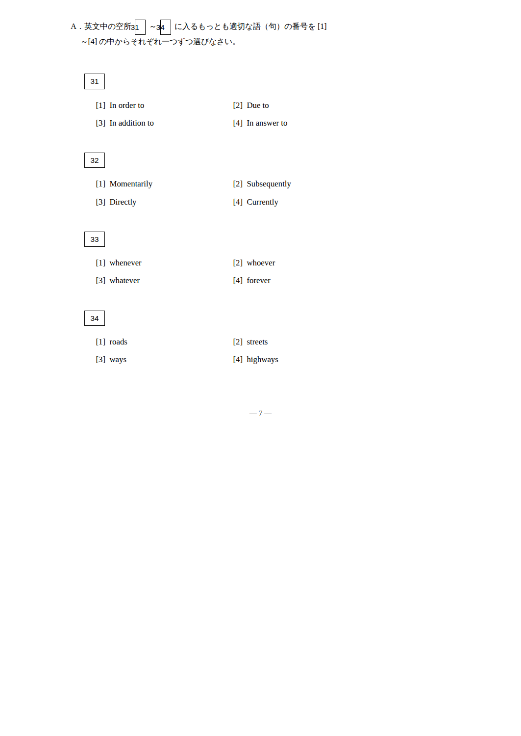A．英文中の空所 31 ～ 34 に入るもっとも適切な語（句）の番号を [1]
～[4] の中からそれぞれ一つずつ選びなさい。
31
[1] In order to
[2] Due to
[3] In addition to
[4] In answer to
32
[1] Momentarily
[2] Subsequently
[3] Directly
[4] Currently
33
[1] whenever
[2] whoever
[3] whatever
[4] forever
34
[1] roads
[2] streets
[3] ways
[4] highways
— 7 —